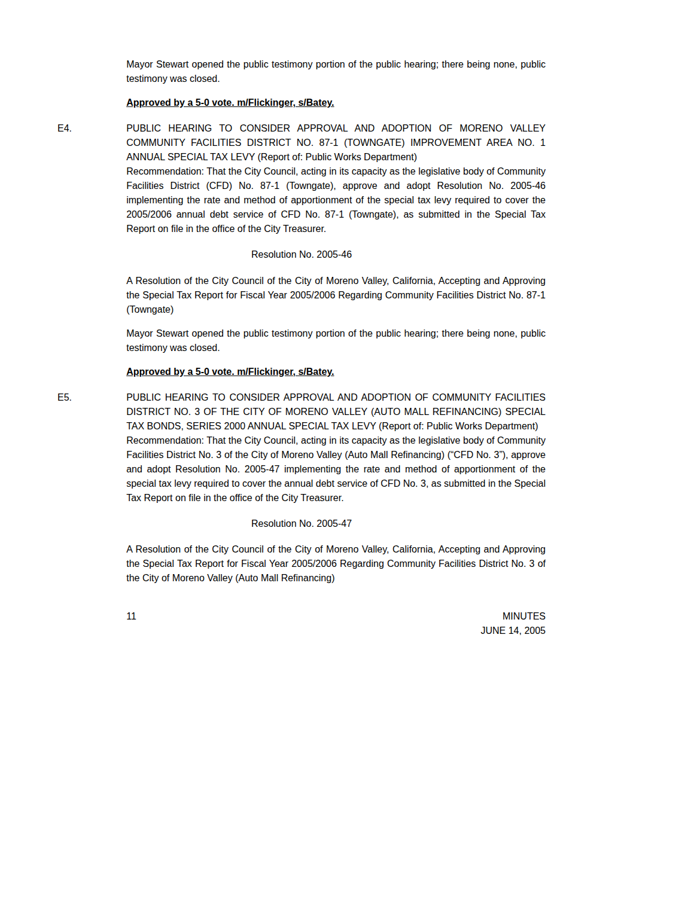Mayor Stewart opened the public testimony portion of the public hearing; there being none, public testimony was closed.
Approved by a 5-0 vote. m/Flickinger, s/Batey.
E4.
PUBLIC HEARING TO CONSIDER APPROVAL AND ADOPTION OF MORENO VALLEY COMMUNITY FACILITIES DISTRICT NO. 87-1 (TOWNGATE) IMPROVEMENT AREA NO. 1 ANNUAL SPECIAL TAX LEVY (Report of: Public Works Department)
Recommendation: That the City Council, acting in its capacity as the legislative body of Community Facilities District (CFD) No. 87-1 (Towngate), approve and adopt Resolution No. 2005-46 implementing the rate and method of apportionment of the special tax levy required to cover the 2005/2006 annual debt service of CFD No. 87-1 (Towngate), as submitted in the Special Tax Report on file in the office of the City Treasurer.
Resolution No. 2005-46
A Resolution of the City Council of the City of Moreno Valley, California, Accepting and Approving the Special Tax Report for Fiscal Year 2005/2006 Regarding Community Facilities District No. 87-1 (Towngate)
Mayor Stewart opened the public testimony portion of the public hearing; there being none, public testimony was closed.
Approved by a 5-0 vote. m/Flickinger, s/Batey.
E5.
PUBLIC HEARING TO CONSIDER APPROVAL AND ADOPTION OF COMMUNITY FACILITIES DISTRICT NO. 3 OF THE CITY OF MORENO VALLEY (AUTO MALL REFINANCING) SPECIAL TAX BONDS, SERIES 2000 ANNUAL SPECIAL TAX LEVY (Report of: Public Works Department)
Recommendation: That the City Council, acting in its capacity as the legislative body of Community Facilities District No. 3 of the City of Moreno Valley (Auto Mall Refinancing) (“CFD No. 3”), approve and adopt Resolution No. 2005-47 implementing the rate and method of apportionment of the special tax levy required to cover the annual debt service of CFD No. 3, as submitted in the Special Tax Report on file in the office of the City Treasurer.
Resolution No. 2005-47
A Resolution of the City Council of the City of Moreno Valley, California, Accepting and Approving the Special Tax Report for Fiscal Year 2005/2006 Regarding Community Facilities District No. 3 of the City of Moreno Valley (Auto Mall Refinancing)
11
MINUTES
JUNE 14, 2005